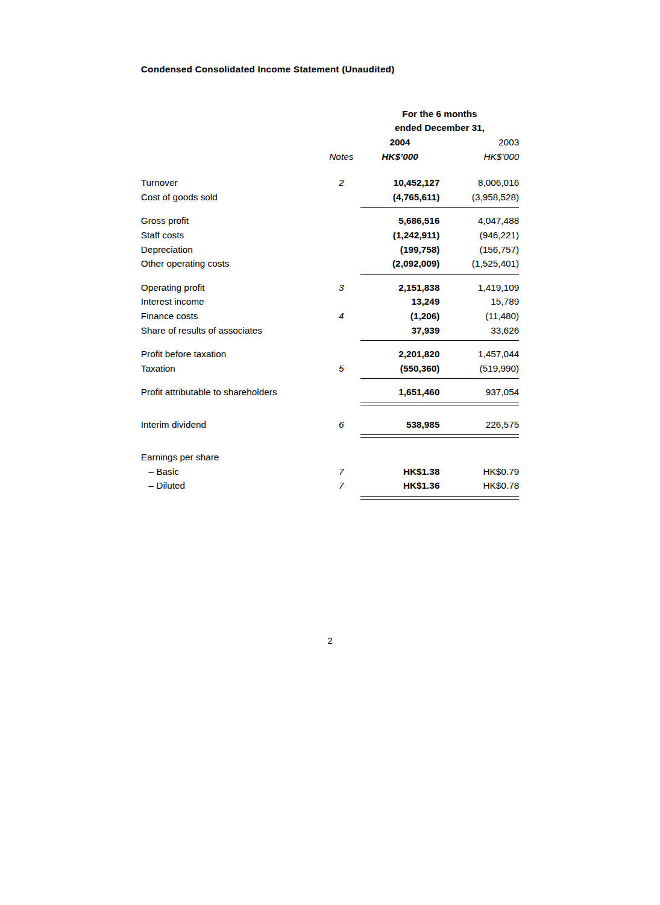Condensed Consolidated Income Statement (Unaudited)
| | | For the 6 months ended December 31, |
| | | 2004 | 2003 |
| | Notes | HK$’000 | HK$’000 |
| Turnover | 2 | 10,452,127 | 8,006,016 |
| Cost of goods sold | | (4,765,611) | (3,958,528) |
| Gross profit | | 5,686,516 | 4,047,488 |
| Staff costs | | (1,242,911) | (946,221) |
| Depreciation | | (199,758) | (156,757) |
| Other operating costs | | (2,092,009) | (1,525,401) |
| Operating profit | 3 | 2,151,838 | 1,419,109 |
| Interest income | | 13,249 | 15,789 |
| Finance costs | 4 | (1,206) | (11,480) |
| Share of results of associates | | 37,939 | 33,626 |
| Profit before taxation | | 2,201,820 | 1,457,044 |
| Taxation | 5 | (550,360) | (519,990) |
| Profit attributable to shareholders | | 1,651,460 | 937,054 |
| Interim dividend | 6 | 538,985 | 226,575 |
| Earnings per share | | | |
| – Basic | 7 | HK$1.38 | HK$0.79 |
| – Diluted | 7 | HK$1.36 | HK$0.78 |
2